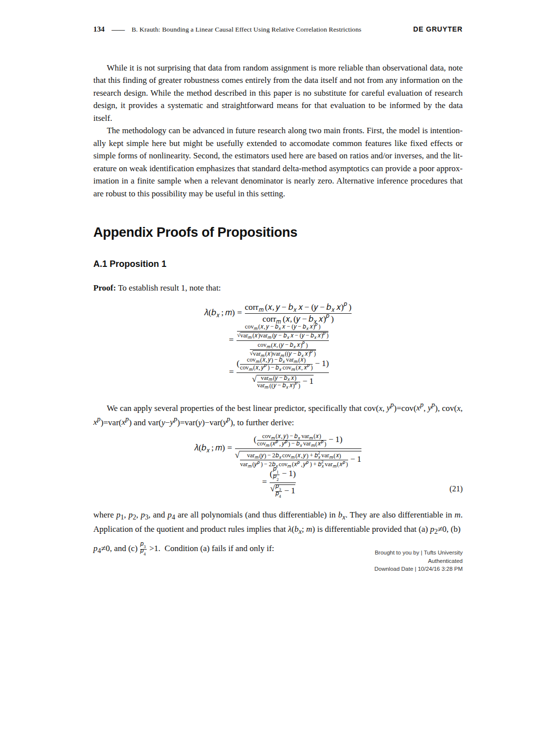134 —— B. Krauth: Bounding a Linear Causal Effect Using Relative Correlation Restrictions DE GRUYTER
While it is not surprising that data from random assignment is more reliable than observational data, note that this finding of greater robustness comes entirely from the data itself and not from any information on the research design. While the method described in this paper is no substitute for careful evaluation of research design, it provides a systematic and straightforward means for that evaluation to be informed by the data itself.
The methodology can be advanced in future research along two main fronts. First, the model is intentionally kept simple here but might be usefully extended to accomodate common features like fixed effects or simple forms of nonlinearity. Second, the estimators used here are based on ratios and/or inverses, and the literature on weak identification emphasizes that standard delta-method asymptotics can provide a poor approximation in a finite sample when a relevant denominator is nearly zero. Alternative inference procedures that are robust to this possibility may be useful in this setting.
Appendix Proofs of Propositions
A.1 Proposition 1
Proof: To establish result 1, note that:
λ(bx;m) = corrm (x, y−bxx −(y−bxx)p ) corrm (x, (y−bxx)p ) = covm (x, y−bxx −(y−bxx)p ) varm(x) varm (y−bxx −(y−bxx)p) covm (x, (y−bxx)p ) varm(x) varm ((y−bxx)p) = ( covm(x,y) −bx varm(x) covm(x,yp) −bx covm(x,xp) −1 ) varm(y−bxx) varm((y−bxx)p) −1
We can apply several properties of the best linear predictor, specifically that cov(x, yp)=cov(xp, yp), cov(x, xp)=var(xp) and var(y−yp)=var(y)−var(yp), to further derive:
λ(bx;m) = ( covm(x,y) −bx varm(x) covm(xp,yp) −bx varm(xp) −1 ) varm(y) −2bx covm(x,y) +bx2 varm(x) varm(yp) −2bx covm(xp,yp) +bx2 varm(xp) −1 = ( p1 p2 −1 ) p3 p4 −1
(21)
where p1, p2, p3, and p4 are all polynomials (and thus differentiable) in bx. They are also differentiable in m. Application of the quotient and product rules implies that λ(bx; m) is differentiable provided that (a) p2≠0, (b)
p4≠0, and (c) p3 p4 >1. Condition (a) fails if and only if:
Brought to you by | Tufts University
Authenticated
Download Date | 10/24/16 3:28 PM